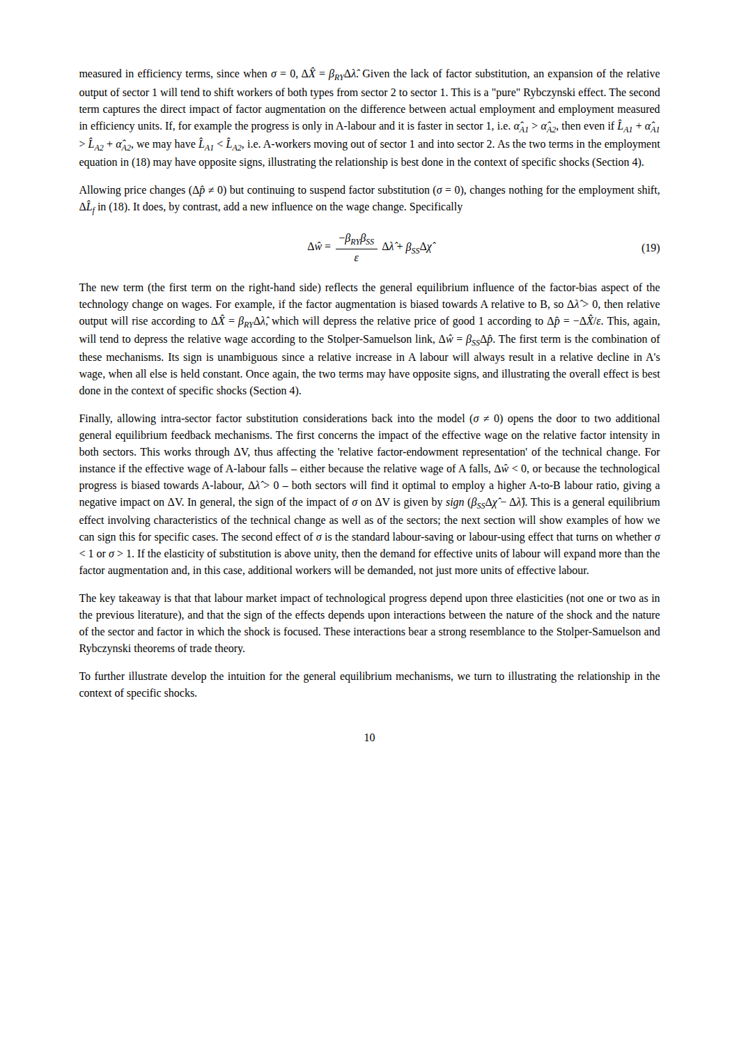measured in efficiency terms, since when σ = 0, ΔX̂ = βRYΔλ̂. Given the lack of factor substitution, an expansion of the relative output of sector 1 will tend to shift workers of both types from sector 2 to sector 1. This is a "pure" Rybczynski effect. The second term captures the direct impact of factor augmentation on the difference between actual employment and employment measured in efficiency units. If, for example the progress is only in A-labour and it is faster in sector 1, i.e. α̂A1 > α̂A2, then even if L̂A1 + α̂A1 > L̂A2 + α̂A2, we may have L̂A1 < L̂A2, i.e. A-workers moving out of sector 1 and into sector 2. As the two terms in the employment equation in (18) may have opposite signs, illustrating the relationship is best done in the context of specific shocks (Section 4).
Allowing price changes (Δp̂ ≠ 0) but continuing to suspend factor substitution (σ = 0), changes nothing for the employment shift, ΔL̂f in (18). It does, by contrast, add a new influence on the wage change. Specifically
Δŵ = −βRY βSS ε Δλ̂ + βSSΔχ̂ (19)
The new term (the first term on the right-hand side) reflects the general equilibrium influence of the factor-bias aspect of the technology change on wages. For example, if the factor augmentation is biased towards A relative to B, so Δλ̂ > 0, then relative output will rise according to ΔX̂ = βRYΔλ̂, which will depress the relative price of good 1 according to Δp̂ = −ΔX̂/ε. This, again, will tend to depress the relative wage according to the Stolper-Samuelson link, Δŵ = βSSΔp̂. The first term is the combination of these mechanisms. Its sign is unambiguous since a relative increase in A labour will always result in a relative decline in A's wage, when all else is held constant. Once again, the two terms may have opposite signs, and illustrating the overall effect is best done in the context of specific shocks (Section 4).
Finally, allowing intra-sector factor substitution considerations back into the model (σ ≠ 0) opens the door to two additional general equilibrium feedback mechanisms. The first concerns the impact of the effective wage on the relative factor intensity in both sectors. This works through ΔV, thus affecting the 'relative factor-endowment representation' of the technical change. For instance if the effective wage of A-labour falls – either because the relative wage of A falls, Δŵ < 0, or because the technological progress is biased towards A-labour, Δλ̂ > 0 – both sectors will find it optimal to employ a higher A-to-B labour ratio, giving a negative impact on ΔV. In general, the sign of the impact of σ on ΔV is given by sign (βSSΔχ̂ − Δλ̂). This is a general equilibrium effect involving characteristics of the technical change as well as of the sectors; the next section will show examples of how we can sign this for specific cases. The second effect of σ is the standard labour-saving or labour-using effect that turns on whether σ < 1 or σ > 1. If the elasticity of substitution is above unity, then the demand for effective units of labour will expand more than the factor augmentation and, in this case, additional workers will be demanded, not just more units of effective labour.
The key takeaway is that that labour market impact of technological progress depend upon three elasticities (not one or two as in the previous literature), and that the sign of the effects depends upon interactions between the nature of the shock and the nature of the sector and factor in which the shock is focused. These interactions bear a strong resemblance to the Stolper-Samuelson and Rybczynski theorems of trade theory.
To further illustrate develop the intuition for the general equilibrium mechanisms, we turn to illustrating the relationship in the context of specific shocks.
10